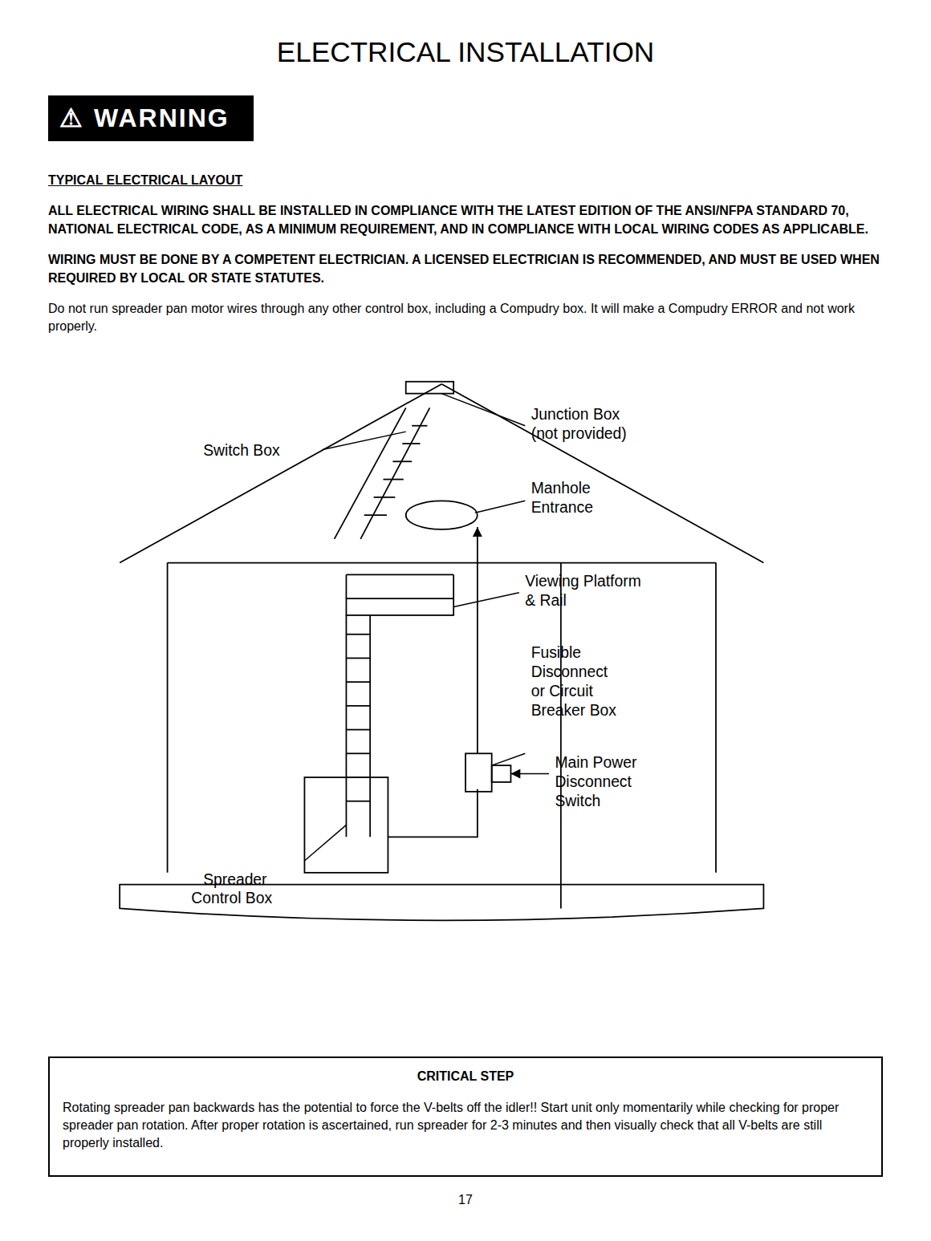ELECTRICAL INSTALLATION
⚠WARNING
TYPICAL ELECTRICAL LAYOUT
ALL ELECTRICAL WIRING SHALL BE INSTALLED IN COMPLIANCE WITH THE LATEST EDITION OF THE ANSI/NFPA STANDARD 70, NATIONAL ELECTRICAL CODE, AS A MINIMUM REQUIREMENT, AND IN COMPLIANCE WITH LOCAL WIRING CODES AS APPLICABLE.
WIRING MUST BE DONE BY A COMPETENT ELECTRICIAN. A LICENSED ELECTRICIAN IS RECOMMENDED, AND MUST BE USED WHEN REQUIRED BY LOCAL OR STATE STATUTES.
Do not run spreader pan motor wires through any other control box, including a Compudry box. It will make a Compudry ERROR and not work properly.
Junction Box (not provided) Switch Box Manhole Entrance Viewing Platform & Rail Fusible Disconnect or Circuit Breaker Box Main Power Disconnect Switch Spreader Control Box
CRITICAL STEP
Rotating spreader pan backwards has the potential to force the V-belts off the idler!! Start unit only momentarily while checking for proper spreader pan rotation. After proper rotation is ascertained, run spreader for 2-3 minutes and then visually check that all V-belts are still properly installed.
17